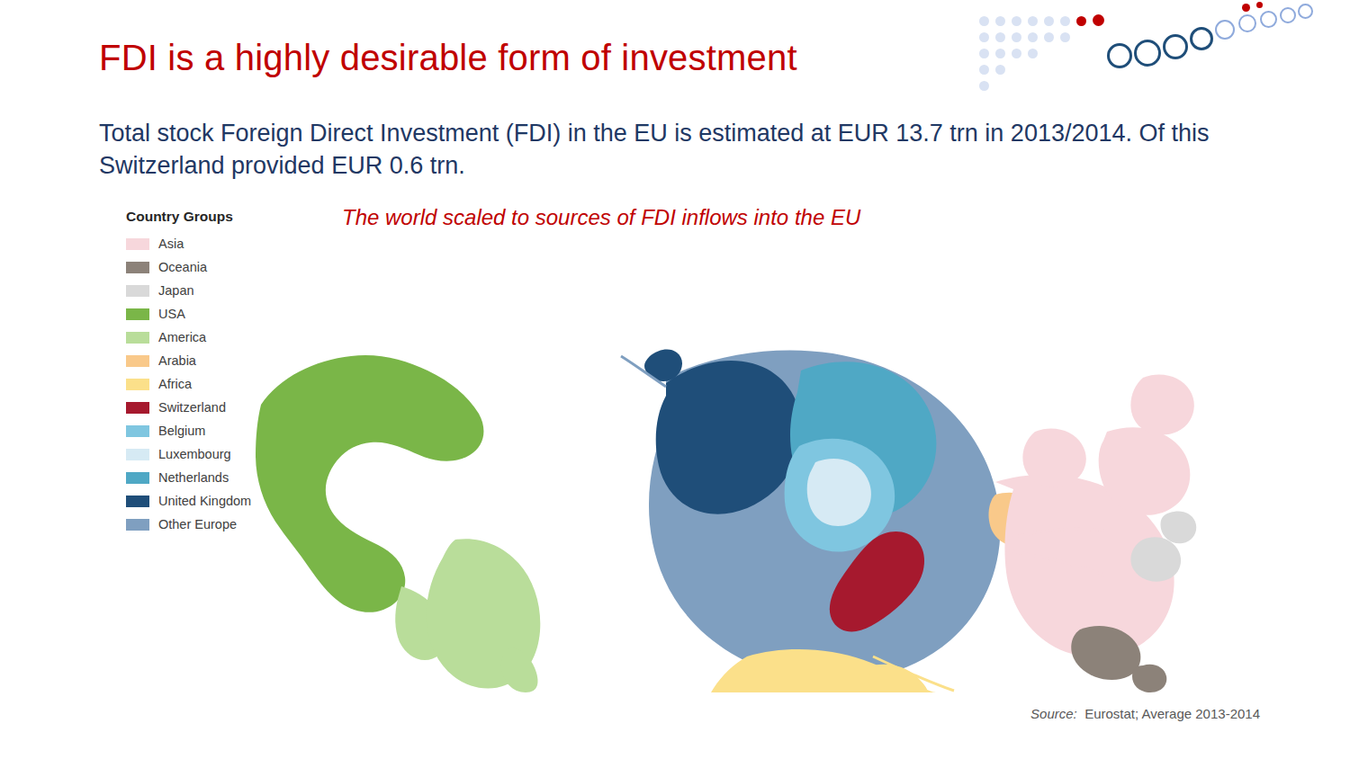FDI is a highly desirable form of investment
Total stock Foreign Direct Investment (FDI) in the EU is estimated at EUR 13.7 trn in 2013/2014. Of this Switzerland provided EUR 0.6 trn.
The world scaled to sources of FDI inflows into the EU
Country Groups
Asia
Oceania
Japan
USA
America
Arabia
Africa
Switzerland
Belgium
Luxembourg
Netherlands
United Kingdom
Other Europe
Source: Eurostat; Average 2013-2014